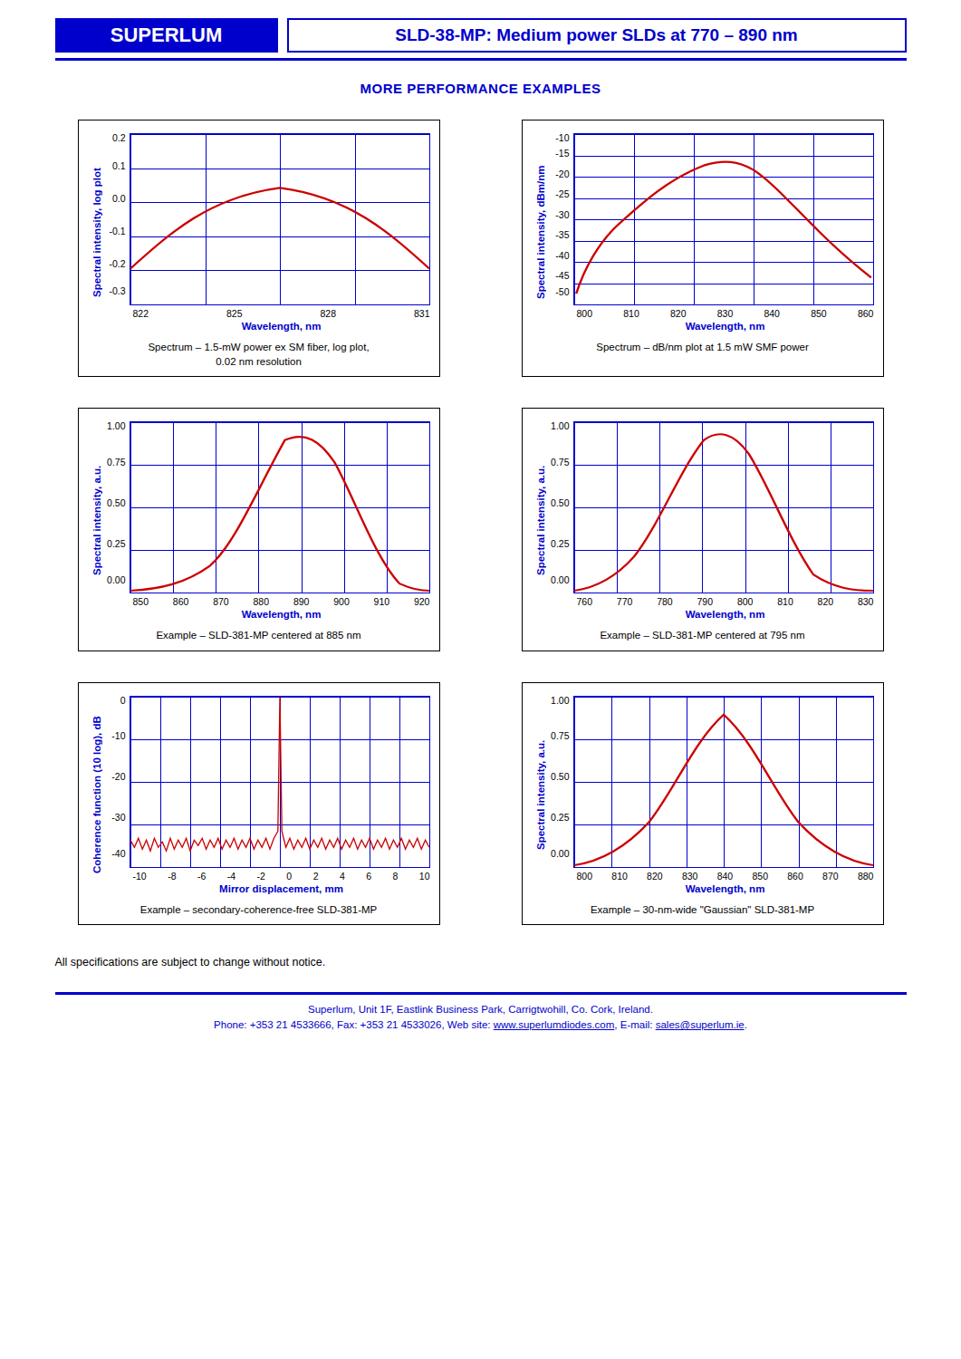SUPERLUM
SLD-38-MP: Medium power SLDs at 770 – 890 nm
MORE PERFORMANCE EXAMPLES
Spectral intensity, log plot
0.2 0.1 0.0 -0.1 -0.2 -0.3
822825828831
Wavelength, nm
Spectrum – 1.5-mW power ex SM fiber, log plot,
0.02 nm resolution
Spectral intensity, dBm/nm
-10 -15 -20 -25 -30 -35 -40 -45 -50
800810820830840850860
Wavelength, nm
Spectrum – dB/nm plot at 1.5 mW SMF power
Spectral intensity, a.u.
1.00 0.75 0.50 0.25 0.00
850860870880890900910920
Wavelength, nm
Example – SLD-381-MP centered at 885 nm
Spectral intensity, a.u.
1.00 0.75 0.50 0.25 0.00
760770780790800810820830
Wavelength, nm
Example – SLD-381-MP centered at 795 nm
Coherence function (10 log), dB
0 -10 -20 -30 -40
-10-8-6-4-20246810
Mirror displacement, mm
Example – secondary-coherence-free SLD-381-MP
Spectral intensity, a.u.
1.00 0.75 0.50 0.25 0.00
800810820830840850860870880
Wavelength, nm
Example – 30-nm-wide "Gaussian" SLD-381-MP
All specifications are subject to change without notice.
Superlum, Unit 1F, Eastlink Business Park, Carrigtwohill, Co. Cork, Ireland.
Phone: +353 21 4533666, Fax: +353 21 4533026, Web site: www.superlumdiodes.com, E-mail: sales@superlum.ie.